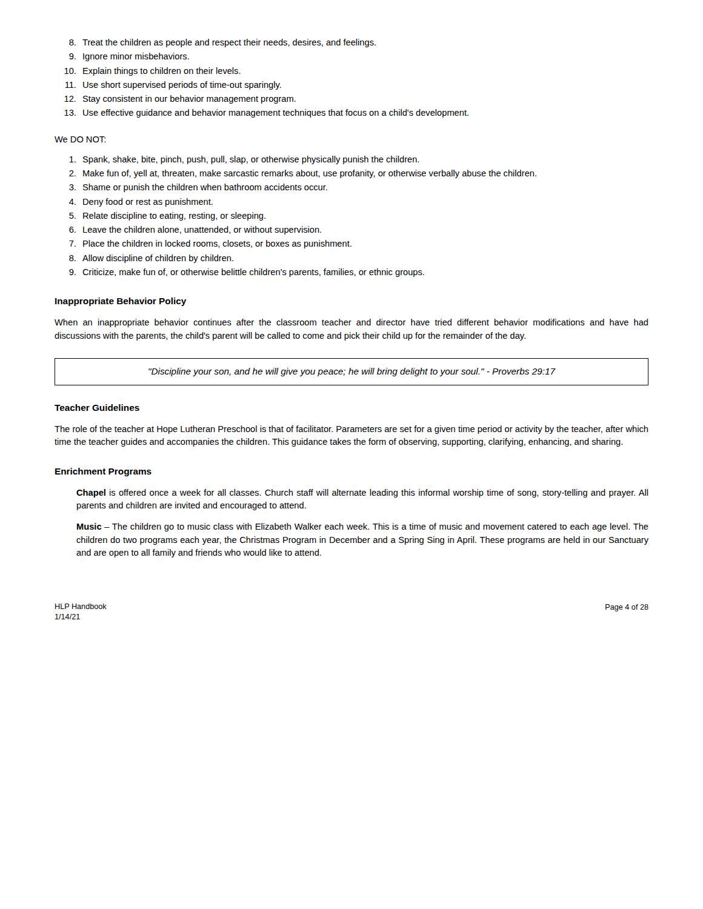Treat the children as people and respect their needs, desires, and feelings.
Ignore minor misbehaviors.
Explain things to children on their levels.
Use short supervised periods of time-out sparingly.
Stay consistent in our behavior management program.
Use effective guidance and behavior management techniques that focus on a child's development.
We DO NOT:
Spank, shake, bite, pinch, push, pull, slap, or otherwise physically punish the children.
Make fun of, yell at, threaten, make sarcastic remarks about, use profanity, or otherwise verbally abuse the children.
Shame or punish the children when bathroom accidents occur.
Deny food or rest as punishment.
Relate discipline to eating, resting, or sleeping.
Leave the children alone, unattended, or without supervision.
Place the children in locked rooms, closets, or boxes as punishment.
Allow discipline of children by children.
Criticize, make fun of, or otherwise belittle children's parents, families, or ethnic groups.
Inappropriate Behavior Policy
When an inappropriate behavior continues after the classroom teacher and director have tried different behavior modifications and have had discussions with the parents, the child's parent will be called to come and pick their child up for the remainder of the day.
"Discipline your son, and he will give you peace; he will bring delight to your soul." - Proverbs 29:17
Teacher Guidelines
The role of the teacher at Hope Lutheran Preschool is that of facilitator. Parameters are set for a given time period or activity by the teacher, after which time the teacher guides and accompanies the children. This guidance takes the form of observing, supporting, clarifying, enhancing, and sharing.
Enrichment Programs
Chapel is offered once a week for all classes. Church staff will alternate leading this informal worship time of song, story-telling and prayer. All parents and children are invited and encouraged to attend.
Music – The children go to music class with Elizabeth Walker each week. This is a time of music and movement catered to each age level. The children do two programs each year, the Christmas Program in December and a Spring Sing in April. These programs are held in our Sanctuary and are open to all family and friends who would like to attend.
HLP Handbook
1/14/21
Page 4 of 28